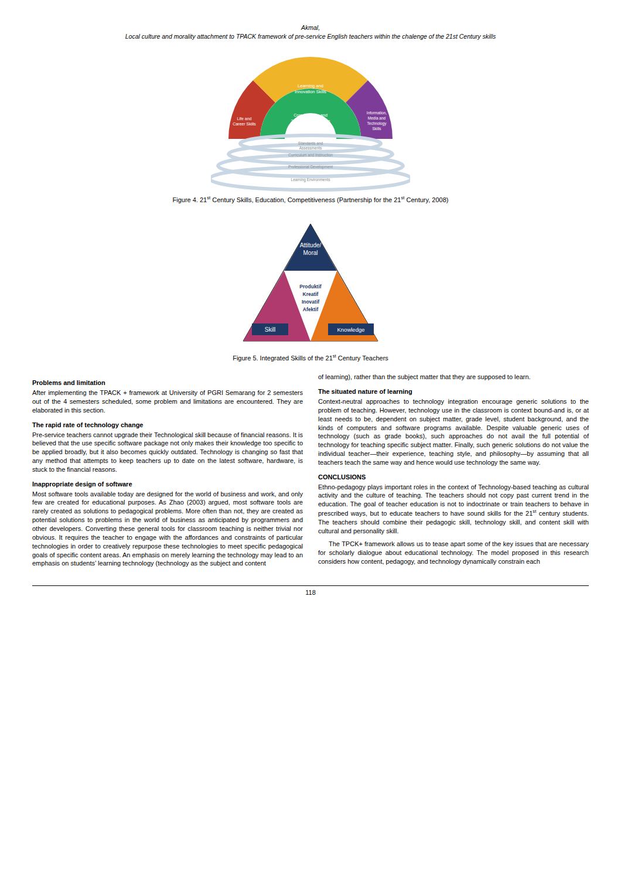Akmal, Local culture and morality attachment to TPACK framework of pre-service English teachers within the chalenge of the 21st Century skills
Life and Career Skills Learning and Innovation Skills Information, Media and Technology Skills Core Subjects and 21st Century Themes Standards and Assessments Curriculum and Instruction Professional Development Learning Environments
Figure 4. 21st Century Skills, Education, Competitiveness (Partnership for the 21st Century, 2008)
Attitude/ Moral Produktif Kreatif Inovatif Afektif Skill Knowledge
Figure 5. Integrated Skills of the 21st Century Teachers
Problems and limitation
After implementing the TPACK + framework at University of PGRI Semarang for 2 semesters out of the 4 semesters scheduled, some problem and limitations are encountered. They are elaborated in this section.
The rapid rate of technology change
Pre-service teachers cannot upgrade their Technological skill because of financial reasons. It is believed that the use specific software package not only makes their knowledge too specific to be applied broadly, but it also becomes quickly outdated. Technology is changing so fast that any method that attempts to keep teachers up to date on the latest software, hardware, is stuck to the financial reasons.
Inappropriate design of software
Most software tools available today are designed for the world of business and work, and only few are created for educational purposes. As Zhao (2003) argued, most software tools are rarely created as solutions to pedagogical problems. More often than not, they are created as potential solutions to problems in the world of business as anticipated by programmers and other developers. Converting these general tools for classroom teaching is neither trivial nor obvious. It requires the teacher to engage with the affordances and constraints of particular technologies in order to creatively repurpose these technologies to meet specific pedagogical goals of specific content areas. An emphasis on merely learning the technology may lead to an emphasis on students’ learning technology (technology as the subject and content
of learning), rather than the subject matter that they are supposed to learn.
The situated nature of learning
Context-neutral approaches to technology integration encourage generic solutions to the problem of teaching. However, technology use in the classroom is context bound-and is, or at least needs to be, dependent on subject matter, grade level, student background, and the kinds of computers and software programs available. Despite valuable generic uses of technology (such as grade books), such approaches do not avail the full potential of technology for teaching specific subject matter. Finally, such generic solutions do not value the individual teacher—their experience, teaching style, and philosophy—by assuming that all teachers teach the same way and hence would use technology the same way.
CONCLUSIONS
Ethno-pedagogy plays important roles in the context of Technology-based teaching as cultural activity and the culture of teaching. The teachers should not copy past current trend in the education. The goal of teacher education is not to indoctrinate or train teachers to behave in prescribed ways, but to educate teachers to have sound skills for the 21st century students. The teachers should combine their pedagogic skill, technology skill, and content skill with cultural and personality skill.
The TPCK+ framework allows us to tease apart some of the key issues that are necessary for scholarly dialogue about educational technology. The model proposed in this research considers how content, pedagogy, and technology dynamically constrain each
118